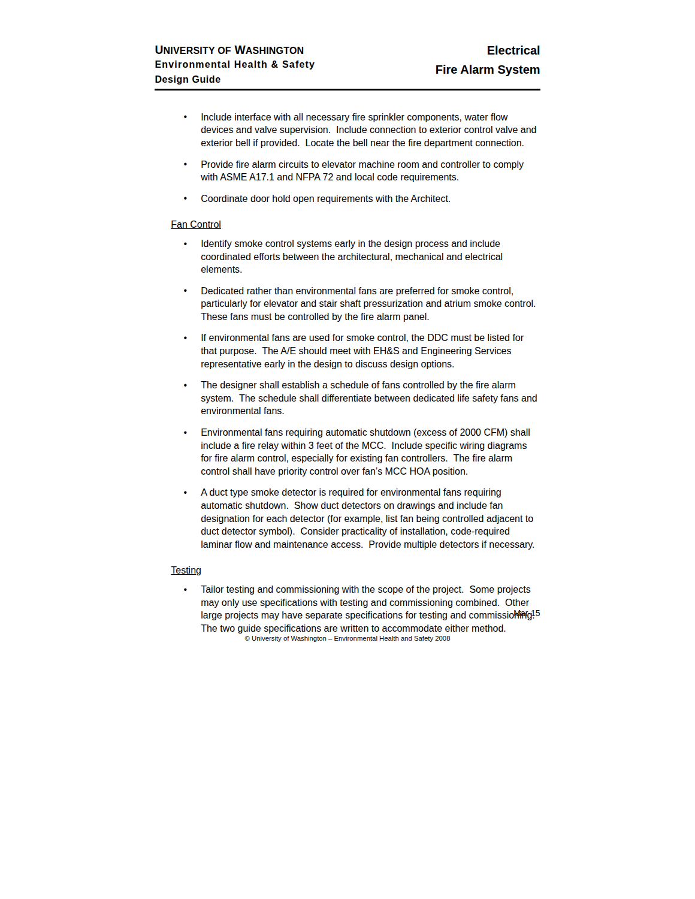UNIVERSITY OF WASHINGTON
Environmental Health & Safety
Design Guide
Electrical
Fire Alarm System
Include interface with all necessary fire sprinkler components, water flow devices and valve supervision. Include connection to exterior control valve and exterior bell if provided. Locate the bell near the fire department connection.
Provide fire alarm circuits to elevator machine room and controller to comply with ASME A17.1 and NFPA 72 and local code requirements.
Coordinate door hold open requirements with the Architect.
Fan Control
Identify smoke control systems early in the design process and include coordinated efforts between the architectural, mechanical and electrical elements.
Dedicated rather than environmental fans are preferred for smoke control, particularly for elevator and stair shaft pressurization and atrium smoke control. These fans must be controlled by the fire alarm panel.
If environmental fans are used for smoke control, the DDC must be listed for that purpose. The A/E should meet with EH&S and Engineering Services representative early in the design to discuss design options.
The designer shall establish a schedule of fans controlled by the fire alarm system. The schedule shall differentiate between dedicated life safety fans and environmental fans.
Environmental fans requiring automatic shutdown (excess of 2000 CFM) shall include a fire relay within 3 feet of the MCC. Include specific wiring diagrams for fire alarm control, especially for existing fan controllers. The fire alarm control shall have priority control over fan’s MCC HOA position.
A duct type smoke detector is required for environmental fans requiring automatic shutdown. Show duct detectors on drawings and include fan designation for each detector (for example, list fan being controlled adjacent to duct detector symbol). Consider practicality of installation, code-required laminar flow and maintenance access. Provide multiple detectors if necessary.
Testing
Tailor testing and commissioning with the scope of the project. Some projects may only use specifications with testing and commissioning combined. Other large projects may have separate specifications for testing and commissioning. The two guide specifications are written to accommodate either method.
Mar-15
© University of Washington – Environmental Health and Safety 2008